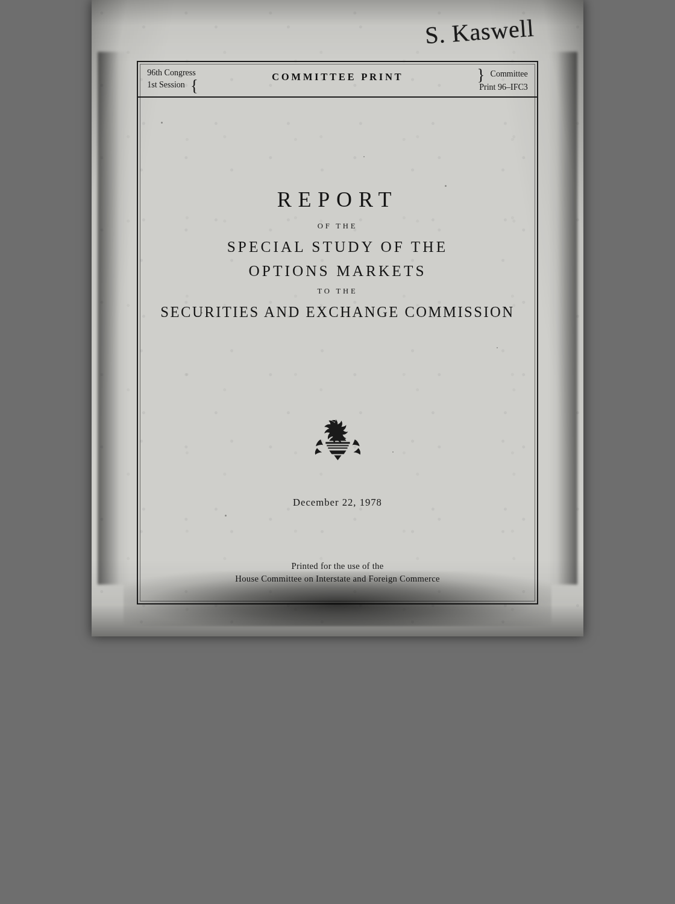S. Kaswell
96th Congress
1st Session {
Committee Print
} Committee
Print 96–IFC3
REPORT
of the
SPECIAL STUDY OF THE
OPTIONS MARKETS
to the
SECURITIES AND EXCHANGE COMMISSION
December 22, 1978
Printed for the use of the
House Committee on Interstate and Foreign Commerce